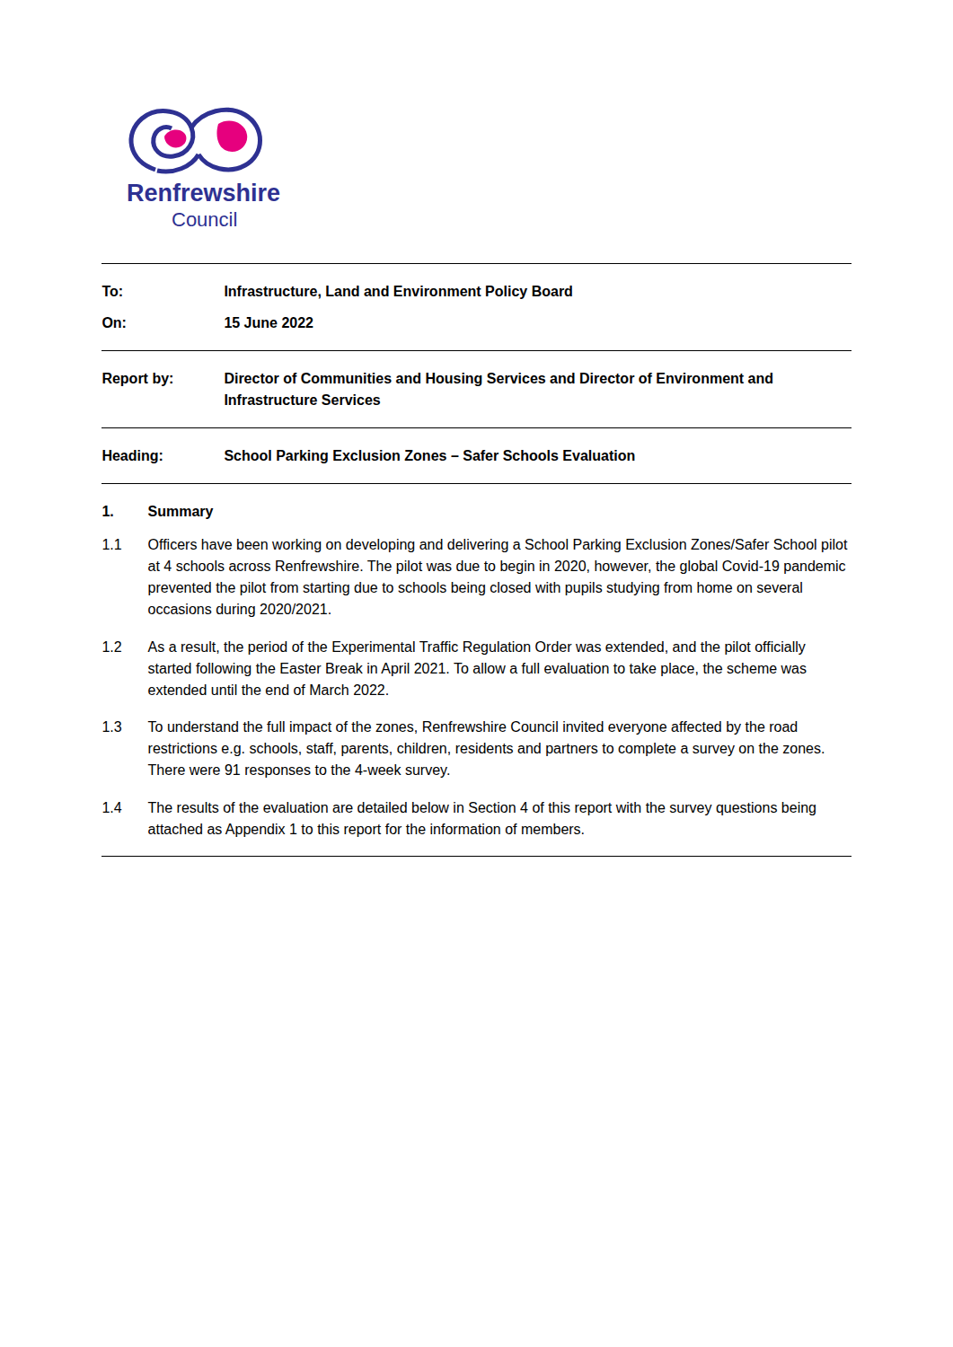Renfrewshire Council
| To: | Infrastructure, Land and Environment Policy Board |
| On: | 15 June 2022 |
| Report by: | Director of Communities and Housing Services and Director of Environment and Infrastructure Services |
| Heading: | School Parking Exclusion Zones – Safer Schools Evaluation |
1.
Summary
1.1
Officers have been working on developing and delivering a School Parking Exclusion Zones/Safer School pilot at 4 schools across Renfrewshire. The pilot was due to begin in 2020, however, the global Covid-19 pandemic prevented the pilot from starting due to schools being closed with pupils studying from home on several occasions during 2020/2021.
1.2
As a result, the period of the Experimental Traffic Regulation Order was extended, and the pilot officially started following the Easter Break in April 2021. To allow a full evaluation to take place, the scheme was extended until the end of March 2022.
1.3
To understand the full impact of the zones, Renfrewshire Council invited everyone affected by the road restrictions e.g. schools, staff, parents, children, residents and partners to complete a survey on the zones. There were 91 responses to the 4-week survey.
1.4
The results of the evaluation are detailed below in Section 4 of this report with the survey questions being attached as Appendix 1 to this report for the information of members.